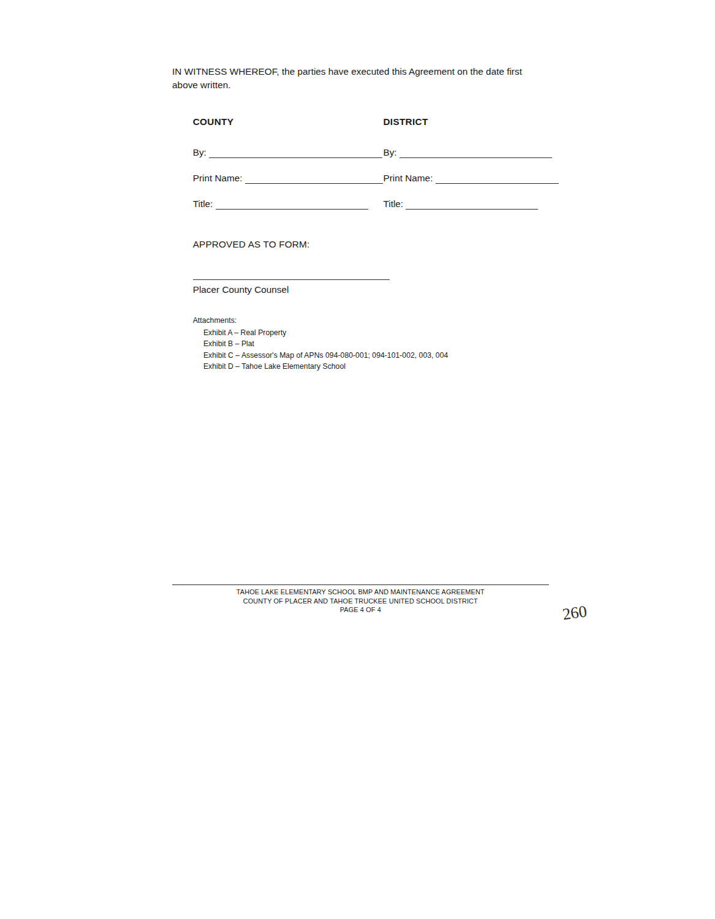IN WITNESS WHEREOF, the parties have executed this Agreement on the date first above written.
| COUNTY By: Print Name: Title: | DISTRICT By: Print Name: Title: |
APPROVED AS TO FORM:
Placer County Counsel
Attachments:
Exhibit A – Real Property
Exhibit B – Plat
Exhibit C – Assessor's Map of APNs 094-080-001; 094-101-002, 003, 004
Exhibit D – Tahoe Lake Elementary School
TAHOE LAKE ELEMENTARY SCHOOL BMP AND MAINTENANCE AGREEMENT
COUNTY OF PLACER AND TAHOE TRUCKEE UNITED SCHOOL DISTRICT
PAGE 4 OF 4
260